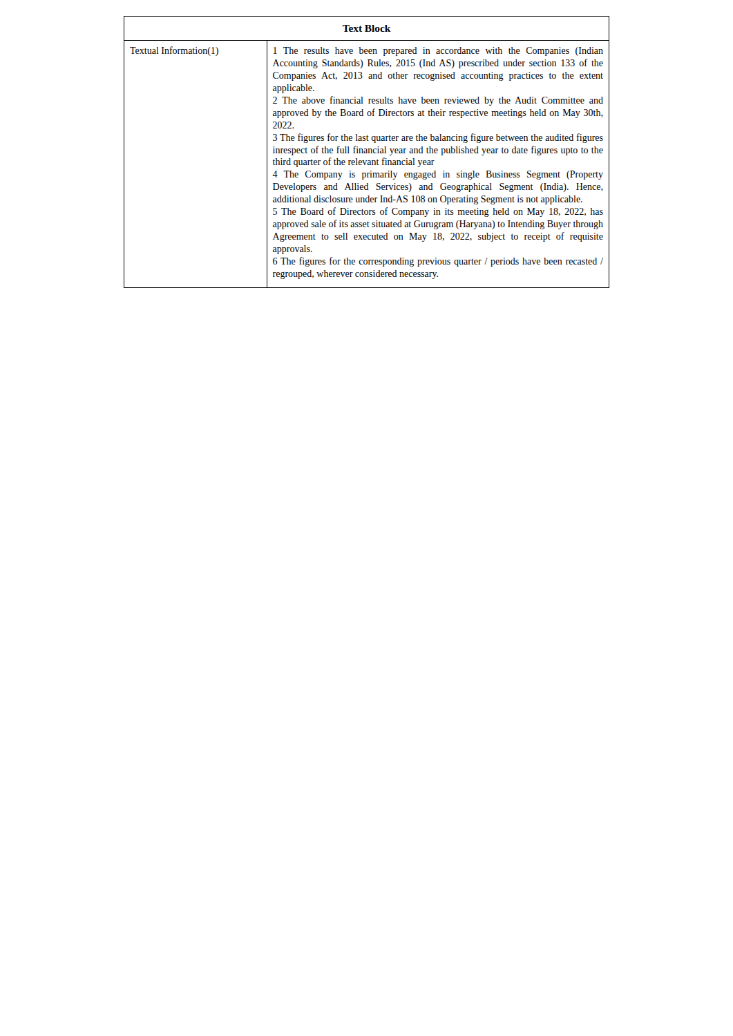Text Block
| Textual Information(1) | 1 The results have been prepared in accordance with the Companies (Indian Accounting Standards) Rules, 2015 (Ind AS) prescribed under section 133 of the Companies Act, 2013 and other recognised accounting practices to the extent applicable. 2 The above financial results have been reviewed by the Audit Committee and approved by the Board of Directors at their respective meetings held on May 30th, 2022. 3 The figures for the last quarter are the balancing figure between the audited figures inrespect of the full financial year and the published year to date figures upto to the third quarter of the relevant financial year 4 The Company is primarily engaged in single Business Segment (Property Developers and Allied Services) and Geographical Segment (India). Hence, additional disclosure under Ind-AS 108 on Operating Segment is not applicable. 5 The Board of Directors of Company in its meeting held on May 18, 2022, has approved sale of its asset situated at Gurugram (Haryana) to Intending Buyer through Agreement to sell executed on May 18, 2022, subject to receipt of requisite approvals. 6 The figures for the corresponding previous quarter / periods have been recasted / regrouped, wherever considered necessary. |